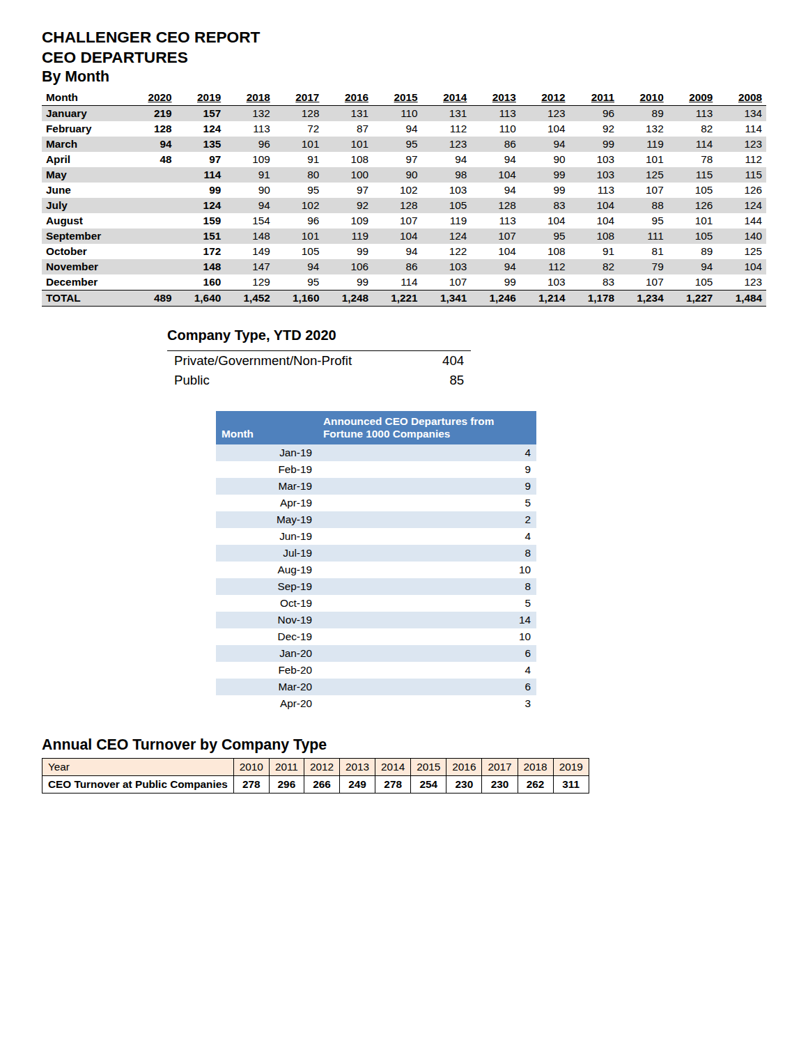CHALLENGER CEO REPORT
CEO DEPARTURES
By Month
| Month | 2020 | 2019 | 2018 | 2017 | 2016 | 2015 | 2014 | 2013 | 2012 | 2011 | 2010 | 2009 | 2008 |
| --- | --- | --- | --- | --- | --- | --- | --- | --- | --- | --- | --- | --- | --- |
| January | 219 | 157 | 132 | 128 | 131 | 110 | 131 | 113 | 123 | 96 | 89 | 113 | 134 |
| February | 128 | 124 | 113 | 72 | 87 | 94 | 112 | 110 | 104 | 92 | 132 | 82 | 114 |
| March | 94 | 135 | 96 | 101 | 101 | 95 | 123 | 86 | 94 | 99 | 119 | 114 | 123 |
| April | 48 | 97 | 109 | 91 | 108 | 97 | 94 | 94 | 90 | 103 | 101 | 78 | 112 |
| May | | 114 | 91 | 80 | 100 | 90 | 98 | 104 | 99 | 103 | 125 | 115 | 115 |
| June | | 99 | 90 | 95 | 97 | 102 | 103 | 94 | 99 | 113 | 107 | 105 | 126 |
| July | | 124 | 94 | 102 | 92 | 128 | 105 | 128 | 83 | 104 | 88 | 126 | 124 |
| August | | 159 | 154 | 96 | 109 | 107 | 119 | 113 | 104 | 104 | 95 | 101 | 144 |
| September | | 151 | 148 | 101 | 119 | 104 | 124 | 107 | 95 | 108 | 111 | 105 | 140 |
| October | | 172 | 149 | 105 | 99 | 94 | 122 | 104 | 108 | 91 | 81 | 89 | 125 |
| November | | 148 | 147 | 94 | 106 | 86 | 103 | 94 | 112 | 82 | 79 | 94 | 104 |
| December | | 160 | 129 | 95 | 99 | 114 | 107 | 99 | 103 | 83 | 107 | 105 | 123 |
| TOTAL | 489 | 1,640 | 1,452 | 1,160 | 1,248 | 1,221 | 1,341 | 1,246 | 1,214 | 1,178 | 1,234 | 1,227 | 1,484 |
Company Type, YTD 2020
| Private/Government/Non-Profit | 404 |
| Public | 85 |
| Month | Announced CEO Departures from Fortune 1000 Companies |
| --- | --- |
| Jan-19 | 4 |
| Feb-19 | 9 |
| Mar-19 | 9 |
| Apr-19 | 5 |
| May-19 | 2 |
| Jun-19 | 4 |
| Jul-19 | 8 |
| Aug-19 | 10 |
| Sep-19 | 8 |
| Oct-19 | 5 |
| Nov-19 | 14 |
| Dec-19 | 10 |
| Jan-20 | 6 |
| Feb-20 | 4 |
| Mar-20 | 6 |
| Apr-20 | 3 |
Annual CEO Turnover by Company Type
| Year | 2010 | 2011 | 2012 | 2013 | 2014 | 2015 | 2016 | 2017 | 2018 | 2019 |
| --- | --- | --- | --- | --- | --- | --- | --- | --- | --- | --- |
| CEO Turnover at Public Companies | 278 | 296 | 266 | 249 | 278 | 254 | 230 | 230 | 262 | 311 |